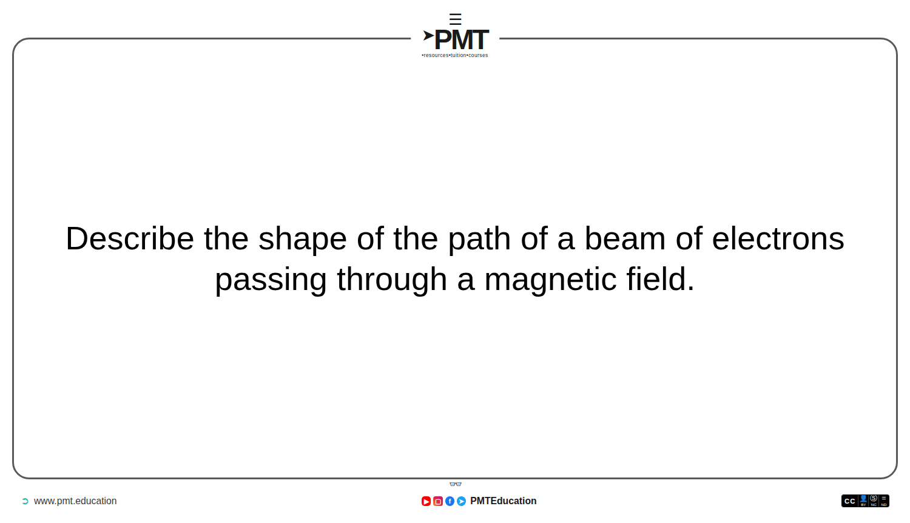☰
➤PMT
•resources•tuition•courses
Describe the shape of the path of a beam of electrons passing through a magnetic field.
👓
➲ www.pmt.education
▶ ▢ f ➤ PMTEducation
CC 👤BY ⓈNC =ND